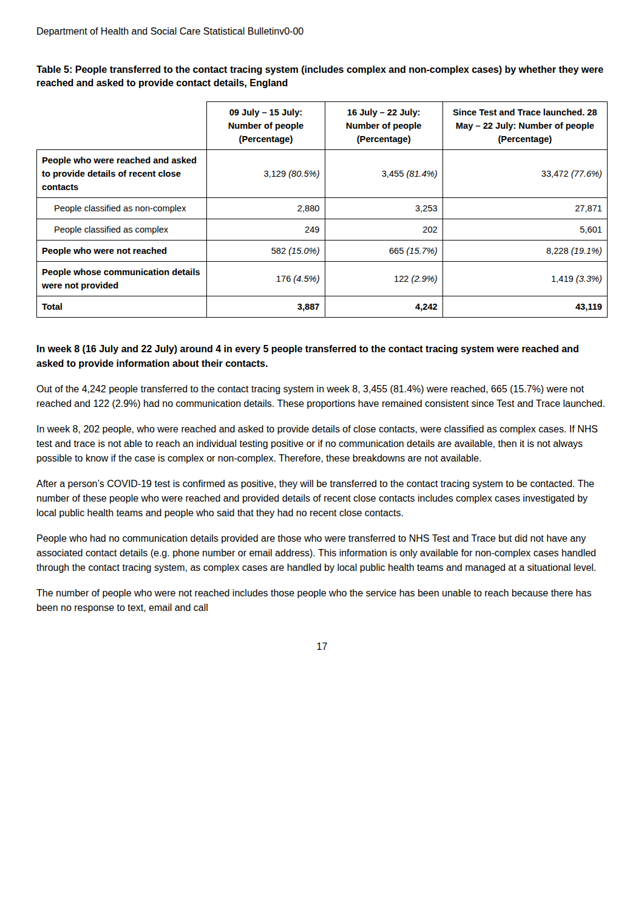Department of Health and Social Care Statistical Bulletinv0-00
Table 5: People transferred to the contact tracing system (includes complex and non-complex cases) by whether they were reached and asked to provide contact details, England
| | 09 July – 15 July: Number of people (Percentage) | 16 July – 22 July: Number of people (Percentage) | Since Test and Trace launched. 28 May – 22 July: Number of people (Percentage) |
| --- | --- | --- | --- |
| People who were reached and asked to provide details of recent close contacts | 3,129 (80.5%) | 3,455 (81.4%) | 33,472 (77.6%) |
| People classified as non-complex | 2,880 | 3,253 | 27,871 |
| People classified as complex | 249 | 202 | 5,601 |
| People who were not reached | 582 (15.0%) | 665 (15.7%) | 8,228 (19.1%) |
| People whose communication details were not provided | 176 (4.5%) | 122 (2.9%) | 1,419 (3.3%) |
| Total | 3,887 | 4,242 | 43,119 |
In week 8 (16 July and 22 July) around 4 in every 5 people transferred to the contact tracing system were reached and asked to provide information about their contacts.
Out of the 4,242 people transferred to the contact tracing system in week 8, 3,455 (81.4%) were reached, 665 (15.7%) were not reached and 122 (2.9%) had no communication details. These proportions have remained consistent since Test and Trace launched.
In week 8, 202 people, who were reached and asked to provide details of close contacts, were classified as complex cases. If NHS test and trace is not able to reach an individual testing positive or if no communication details are available, then it is not always possible to know if the case is complex or non-complex. Therefore, these breakdowns are not available.
After a person’s COVID-19 test is confirmed as positive, they will be transferred to the contact tracing system to be contacted. The number of these people who were reached and provided details of recent close contacts includes complex cases investigated by local public health teams and people who said that they had no recent close contacts.
People who had no communication details provided are those who were transferred to NHS Test and Trace but did not have any associated contact details (e.g. phone number or email address). This information is only available for non-complex cases handled through the contact tracing system, as complex cases are handled by local public health teams and managed at a situational level.
The number of people who were not reached includes those people who the service has been unable to reach because there has been no response to text, email and call
17